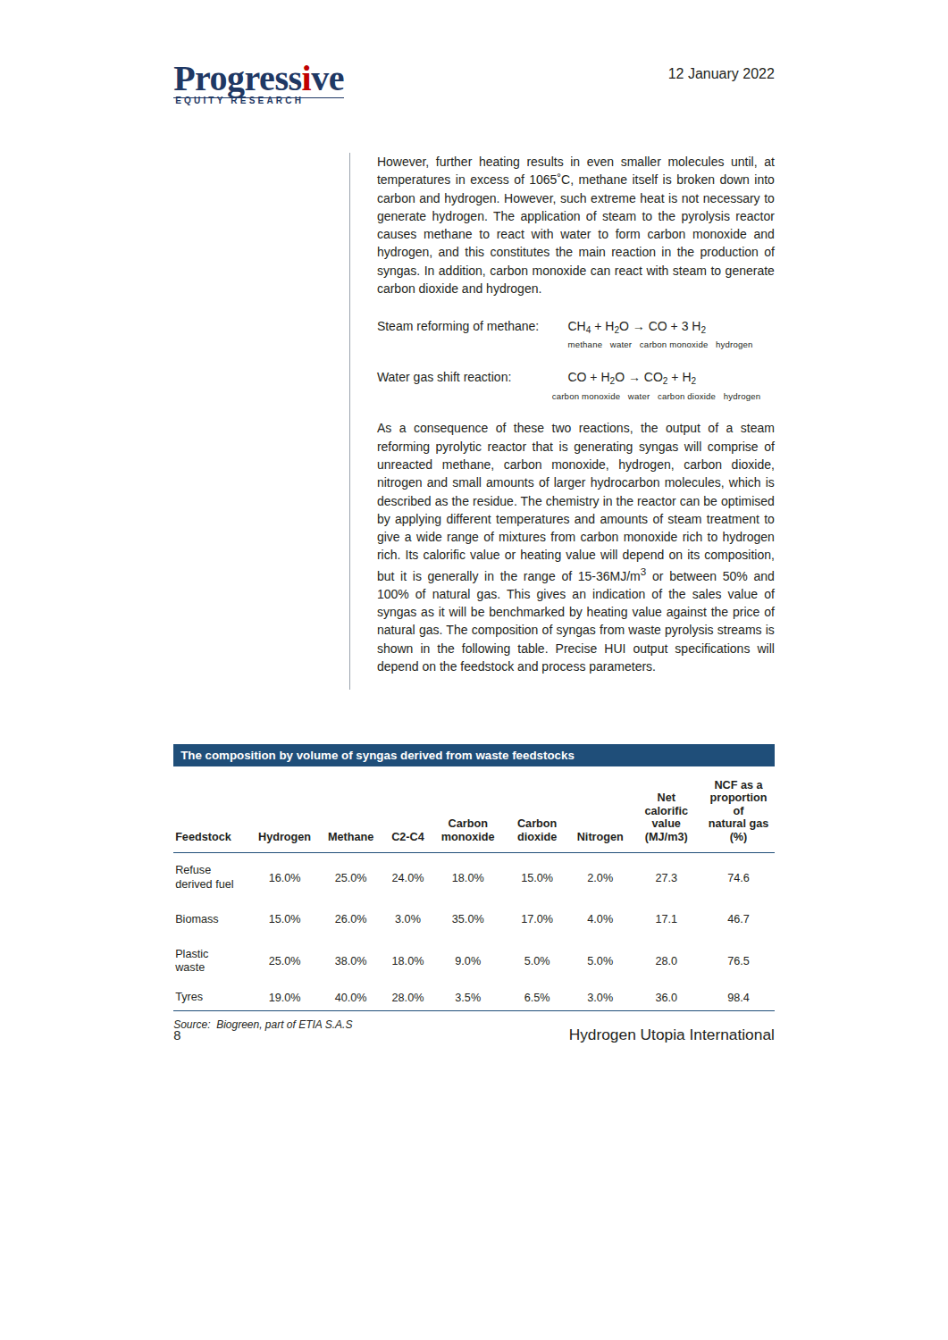Progressive
EQUITY RESEARCH
12 January 2022
However, further heating results in even smaller molecules until, at temperatures in excess of 1065˚C, methane itself is broken down into carbon and hydrogen. However, such extreme heat is not necessary to generate hydrogen. The application of steam to the pyrolysis reactor causes methane to react with water to form carbon monoxide and hydrogen, and this constitutes the main reaction in the production of syngas. In addition, carbon monoxide can react with steam to generate carbon dioxide and hydrogen.
Steam reforming of methane:
CH4 + H2O → CO + 3 H2
methane water carbon monoxide hydrogen
Water gas shift reaction:
CO + H2O → CO2 + H2
carbon monoxide water carbon dioxide hydrogen
As a consequence of these two reactions, the output of a steam reforming pyrolytic reactor that is generating syngas will comprise of unreacted methane, carbon monoxide, hydrogen, carbon dioxide, nitrogen and small amounts of larger hydrocarbon molecules, which is described as the residue. The chemistry in the reactor can be optimised by applying different temperatures and amounts of steam treatment to give a wide range of mixtures from carbon monoxide rich to hydrogen rich. Its calorific value or heating value will depend on its composition, but it is generally in the range of 15-36MJ/m3 or between 50% and 100% of natural gas. This gives an indication of the sales value of syngas as it will be benchmarked by heating value against the price of natural gas. The composition of syngas from waste pyrolysis streams is shown in the following table. Precise HUI output specifications will depend on the feedstock and process parameters.
The composition by volume of syngas derived from waste feedstocks
| Feedstock | Hydrogen | Methane | C2-C4 | Carbon monoxide | Carbon dioxide | Nitrogen | Net calorific value (MJ/m3) | NCF as a proportion of natural gas (%) |
| --- | --- | --- | --- | --- | --- | --- | --- | --- |
| Refuse derived fuel | 16.0% | 25.0% | 24.0% | 18.0% | 15.0% | 2.0% | 27.3 | 74.6 |
| Biomass | 15.0% | 26.0% | 3.0% | 35.0% | 17.0% | 4.0% | 17.1 | 46.7 |
| Plastic waste | 25.0% | 38.0% | 18.0% | 9.0% | 5.0% | 5.0% | 28.0 | 76.5 |
| Tyres | 19.0% | 40.0% | 28.0% | 3.5% | 6.5% | 3.0% | 36.0 | 98.4 |
Source: Biogreen, part of ETIA S.A.S
8
Hydrogen Utopia International